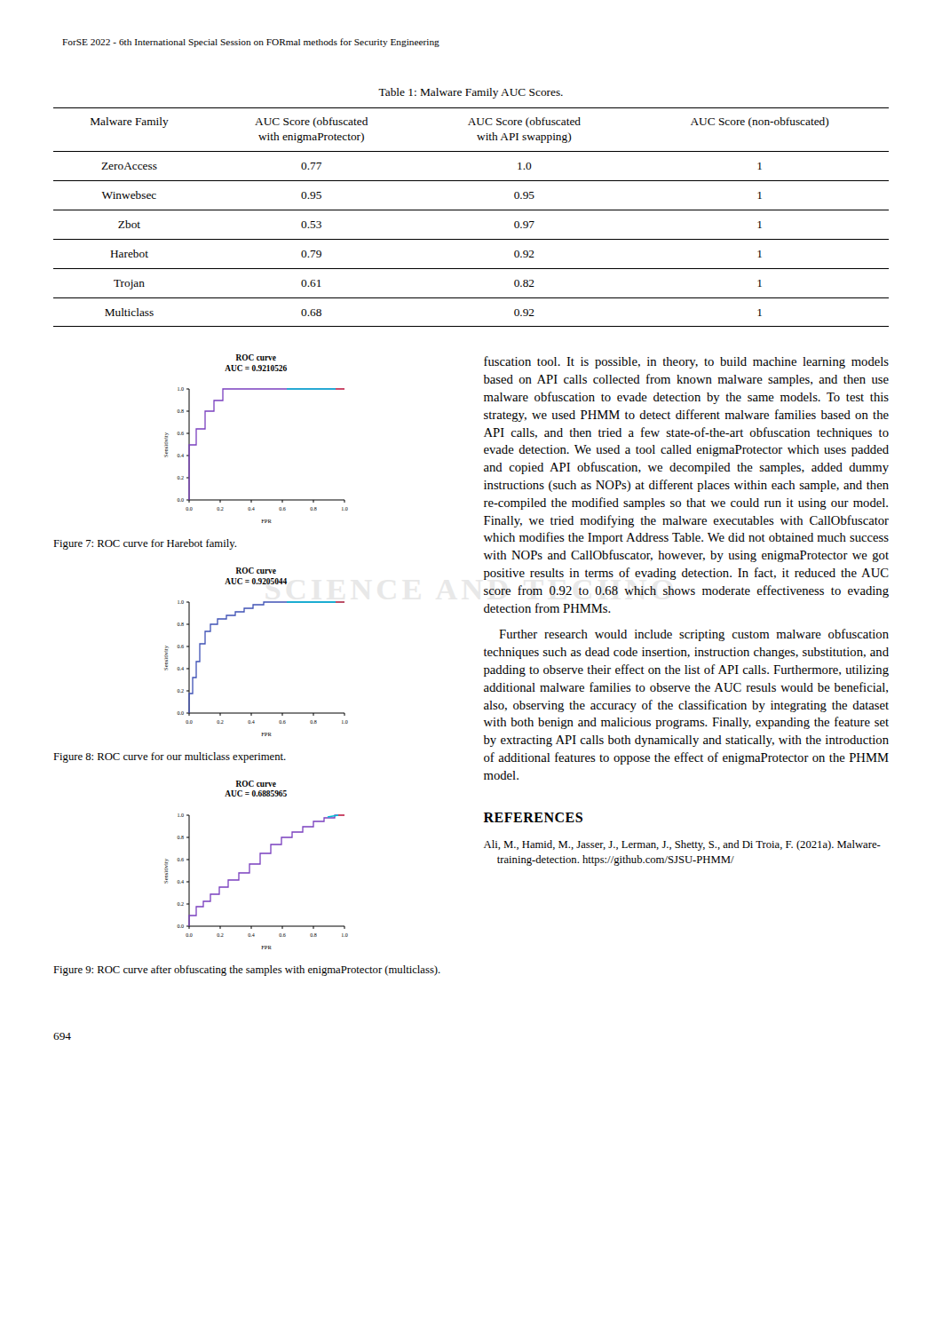ForSE 2022 - 6th International Special Session on FORmal methods for Security Engineering
Table 1: Malware Family AUC Scores.
| Malware Family | AUC Score (obfuscated with enigmaProtector) | AUC Score (obfuscated with API swapping) | AUC Score (non-obfuscated) |
| --- | --- | --- | --- |
| ZeroAccess | 0.77 | 1.0 | 1 |
| Winwebsec | 0.95 | 0.95 | 1 |
| Zbot | 0.53 | 0.97 | 1 |
| Harebot | 0.79 | 0.92 | 1 |
| Trojan | 0.61 | 0.82 | 1 |
| Multiclass | 0.68 | 0.92 | 1 |
SCIENCE AND TECHNO
ROC curve
AUC = 0.9210526
0.0 0.2 0.4 0.6 0.8 1.0 0.0 0.2 0.4 0.6 0.8 1.0 FPR Sensitivity
Figure 7: ROC curve for Harebot family.
ROC curve
AUC = 0.9205044
0.0 0.2 0.4 0.6 0.8 1.0 0.0 0.2 0.4 0.6 0.8 1.0 FPR Sensitivity
Figure 8: ROC curve for our multiclass experiment.
ROC curve
AUC = 0.6885965
0.0 0.2 0.4 0.6 0.8 1.0 0.0 0.2 0.4 0.6 0.8 1.0 FPR Sensitivity
Figure 9: ROC curve after obfuscating the samples with enigmaProtector (multiclass).
fuscation tool. It is possible, in theory, to build machine learning models based on API calls collected from known malware samples, and then use malware obfuscation to evade detection by the same models. To test this strategy, we used PHMM to detect different malware families based on the API calls, and then tried a few state-of-the-art obfuscation techniques to evade detection. We used a tool called enigmaProtector which uses padded and copied API obfuscation, we decompiled the samples, added dummy instructions (such as NOPs) at different places within each sample, and then re-compiled the modified samples so that we could run it using our model. Finally, we tried modifying the malware executables with CallObfuscator which modifies the Import Address Table. We did not obtained much success with NOPs and CallObfuscator, however, by using enigmaProtector we got positive results in terms of evading detection. In fact, it reduced the AUC score from 0.92 to 0.68 which shows moderate effectiveness to evading detection from PHMMs.
Further research would include scripting custom malware obfuscation techniques such as dead code insertion, instruction changes, substitution, and padding to observe their effect on the list of API calls. Furthermore, utilizing additional malware families to observe the AUC resuls would be beneficial, also, observing the accuracy of the classification by integrating the dataset with both benign and malicious programs. Finally, expanding the feature set by extracting API calls both dynamically and statically, with the introduction of additional features to oppose the effect of enigmaProtector on the PHMM model.
REFERENCES
Ali, M., Hamid, M., Jasser, J., Lerman, J., Shetty, S., and Di Troia, F. (2021a). Malware-training-detection. https://github.com/SJSU-PHMM/
694